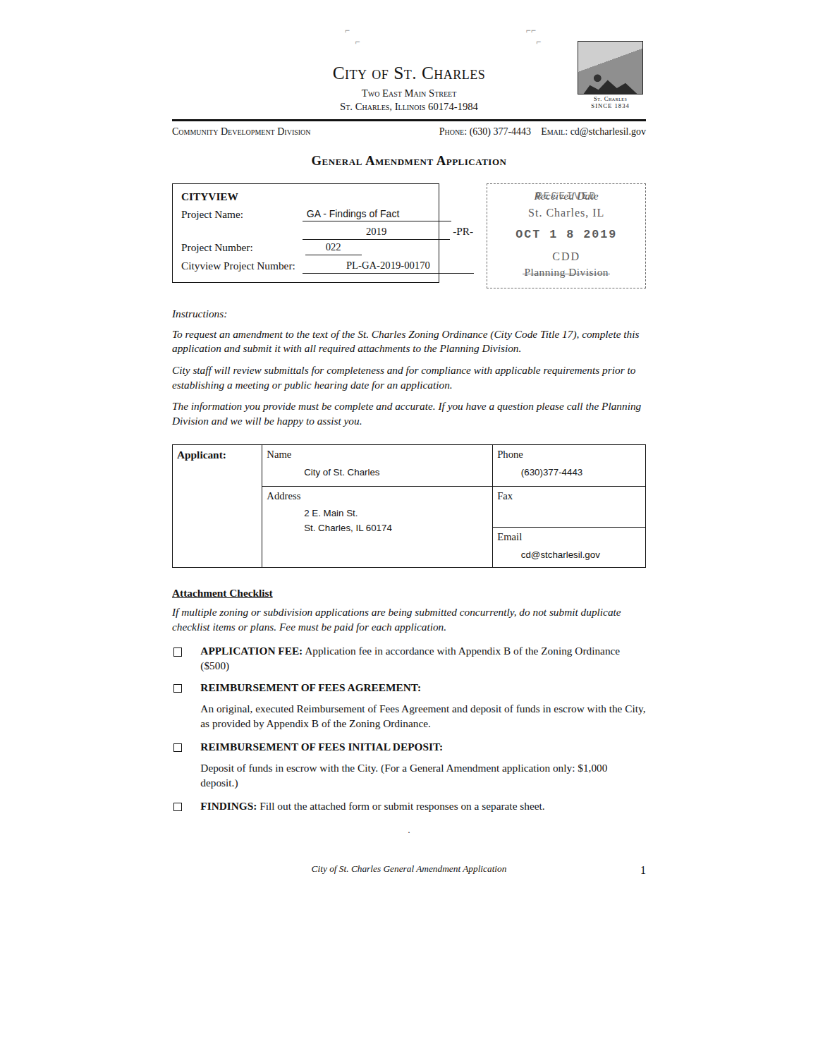⌐
⌐
⌐⌐
⌐
St. Charles
SINCE 1834
City of St. Charles
Two East Main Street
St. Charles, Illinois 60174-1984
Community Development Division
Phone: (630) 377-4443 Email: cd@stcharlesil.gov
General Amendment Application
CITYVIEW
| Project Name: | GA - Findings of Fact |
| Project Number: | 2019 -PR- 022 |
| Cityview Project Number: | PL-GA-2019-00170 |
Received DateRECEIVED
St. Charles, IL
OCT 1 8 2019
CDD
Planning Division
Instructions:
To request an amendment to the text of the St. Charles Zoning Ordinance (City Code Title 17), complete this application and submit it with all required attachments to the Planning Division.
City staff will review submittals for completeness and for compliance with applicable requirements prior to establishing a meeting or public hearing date for an application.
The information you provide must be complete and accurate. If you have a question please call the Planning Division and we will be happy to assist you.
| Applicant: | Name City of St. Charles | Phone (630)377-4443 |
| Address 2 E. Main St. St. Charles, IL 60174 | Fax Email cd@stcharlesil.gov |
Attachment Checklist
If multiple zoning or subdivision applications are being submitted concurrently, do not submit duplicate checklist items or plans. Fee must be paid for each application.
APPLICATION FEE: Application fee in accordance with Appendix B of the Zoning Ordinance ($500)
REIMBURSEMENT OF FEES AGREEMENT:
An original, executed Reimbursement of Fees Agreement and deposit of funds in escrow with the City, as provided by Appendix B of the Zoning Ordinance.
REIMBURSEMENT OF FEES INITIAL DEPOSIT:
Deposit of funds in escrow with the City. (For a General Amendment application only: $1,000 deposit.)
FINDINGS: Fill out the attached form or submit responses on a separate sheet.
·
City of St. Charles General Amendment Application 1